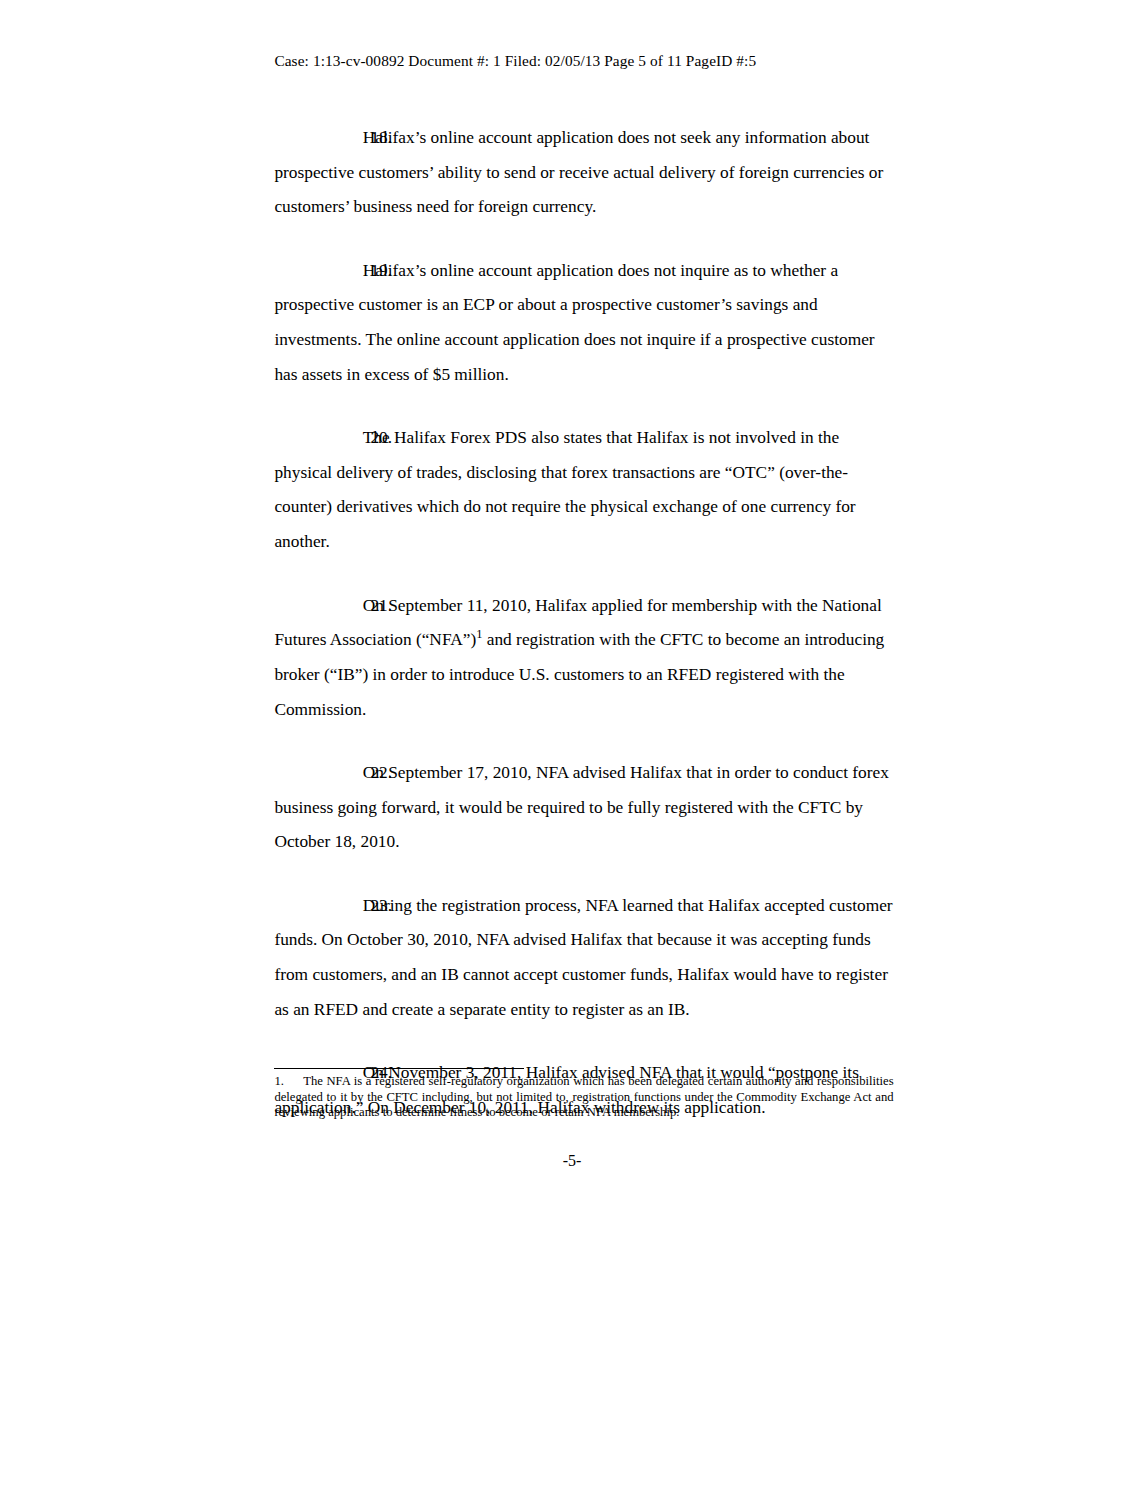Case: 1:13-cv-00892 Document #: 1 Filed: 02/05/13 Page 5 of 11 PageID #:5
18. Halifax’s online account application does not seek any information about prospective customers’ ability to send or receive actual delivery of foreign currencies or customers’ business need for foreign currency.
19. Halifax’s online account application does not inquire as to whether a prospective customer is an ECP or about a prospective customer’s savings and investments. The online account application does not inquire if a prospective customer has assets in excess of $5 million.
20. The Halifax Forex PDS also states that Halifax is not involved in the physical delivery of trades, disclosing that forex transactions are “OTC” (over-the-counter) derivatives which do not require the physical exchange of one currency for another.
21. On September 11, 2010, Halifax applied for membership with the National Futures Association (“NFA”)1 and registration with the CFTC to become an introducing broker (“IB”) in order to introduce U.S. customers to an RFED registered with the Commission.
22. On September 17, 2010, NFA advised Halifax that in order to conduct forex business going forward, it would be required to be fully registered with the CFTC by October 18, 2010.
23. During the registration process, NFA learned that Halifax accepted customer funds. On October 30, 2010, NFA advised Halifax that because it was accepting funds from customers, and an IB cannot accept customer funds, Halifax would have to register as an RFED and create a separate entity to register as an IB.
24. On November 3, 2011, Halifax advised NFA that it would “postpone its application.” On December 10, 2011, Halifax withdrew its application.
1. The NFA is a registered self-regulatory organization which has been delegated certain authority and responsibilities delegated to it by the CFTC including, but not limited to, registration functions under the Commodity Exchange Act and reviewing applicants to determine fitness to become or retain NFA membership.
-5-